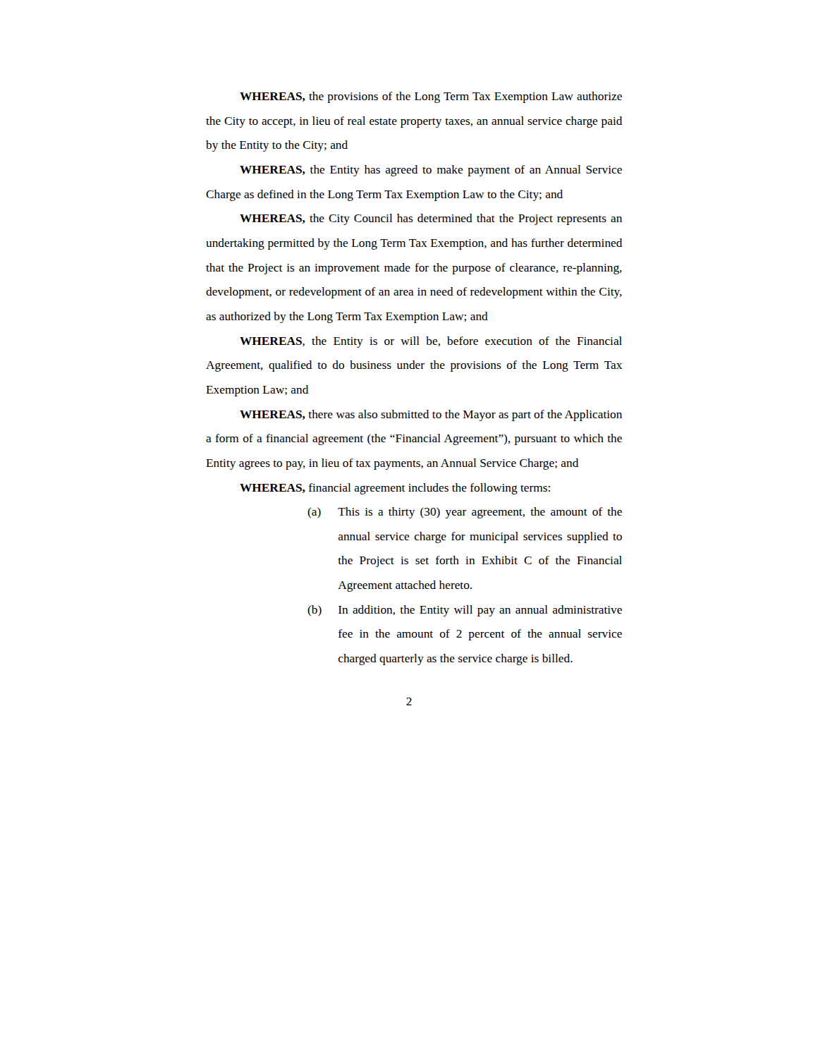WHEREAS, the provisions of the Long Term Tax Exemption Law authorize the City to accept, in lieu of real estate property taxes, an annual service charge paid by the Entity to the City; and
WHEREAS, the Entity has agreed to make payment of an Annual Service Charge as defined in the Long Term Tax Exemption Law to the City; and
WHEREAS, the City Council has determined that the Project represents an undertaking permitted by the Long Term Tax Exemption, and has further determined that the Project is an improvement made for the purpose of clearance, re-planning, development, or redevelopment of an area in need of redevelopment within the City, as authorized by the Long Term Tax Exemption Law; and
WHEREAS, the Entity is or will be, before execution of the Financial Agreement, qualified to do business under the provisions of the Long Term Tax Exemption Law; and
WHEREAS, there was also submitted to the Mayor as part of the Application a form of a financial agreement (the “Financial Agreement”), pursuant to which the Entity agrees to pay, in lieu of tax payments, an Annual Service Charge; and
WHEREAS, financial agreement includes the following terms:
(a) This is a thirty (30) year agreement, the amount of the annual service charge for municipal services supplied to the Project is set forth in Exhibit C of the Financial Agreement attached hereto.
(b) In addition, the Entity will pay an annual administrative fee in the amount of 2 percent of the annual service charged quarterly as the service charge is billed.
2